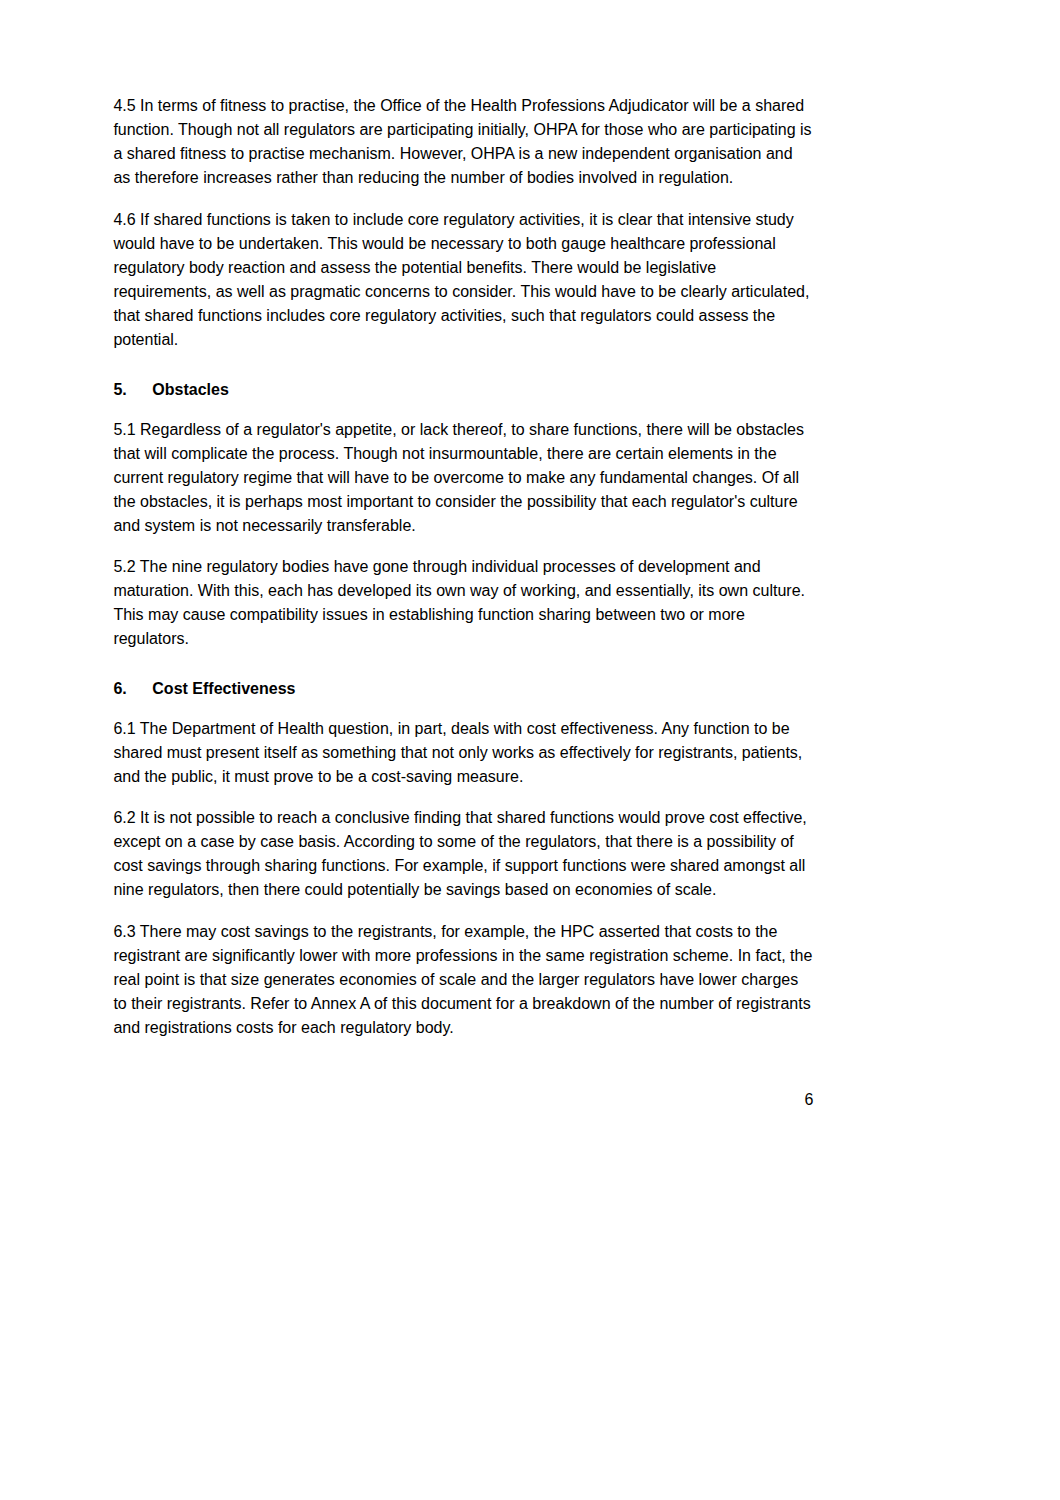4.5 In terms of fitness to practise, the Office of the Health Professions Adjudicator will be a shared function. Though not all regulators are participating initially, OHPA for those who are participating is a shared fitness to practise mechanism. However, OHPA is a new independent organisation and as therefore increases rather than reducing the number of bodies involved in regulation.
4.6 If shared functions is taken to include core regulatory activities, it is clear that intensive study would have to be undertaken. This would be necessary to both gauge healthcare professional regulatory body reaction and assess the potential benefits. There would be legislative requirements, as well as pragmatic concerns to consider. This would have to be clearly articulated, that shared functions includes core regulatory activities, such that regulators could assess the potential.
5. Obstacles
5.1 Regardless of a regulator's appetite, or lack thereof, to share functions, there will be obstacles that will complicate the process. Though not insurmountable, there are certain elements in the current regulatory regime that will have to be overcome to make any fundamental changes. Of all the obstacles, it is perhaps most important to consider the possibility that each regulator's culture and system is not necessarily transferable.
5.2 The nine regulatory bodies have gone through individual processes of development and maturation. With this, each has developed its own way of working, and essentially, its own culture. This may cause compatibility issues in establishing function sharing between two or more regulators.
6. Cost Effectiveness
6.1 The Department of Health question, in part, deals with cost effectiveness. Any function to be shared must present itself as something that not only works as effectively for registrants, patients, and the public, it must prove to be a cost-saving measure.
6.2 It is not possible to reach a conclusive finding that shared functions would prove cost effective, except on a case by case basis. According to some of the regulators, that there is a possibility of cost savings through sharing functions. For example, if support functions were shared amongst all nine regulators, then there could potentially be savings based on economies of scale.
6.3 There may cost savings to the registrants, for example, the HPC asserted that costs to the registrant are significantly lower with more professions in the same registration scheme. In fact, the real point is that size generates economies of scale and the larger regulators have lower charges to their registrants. Refer to Annex A of this document for a breakdown of the number of registrants and registrations costs for each regulatory body.
6